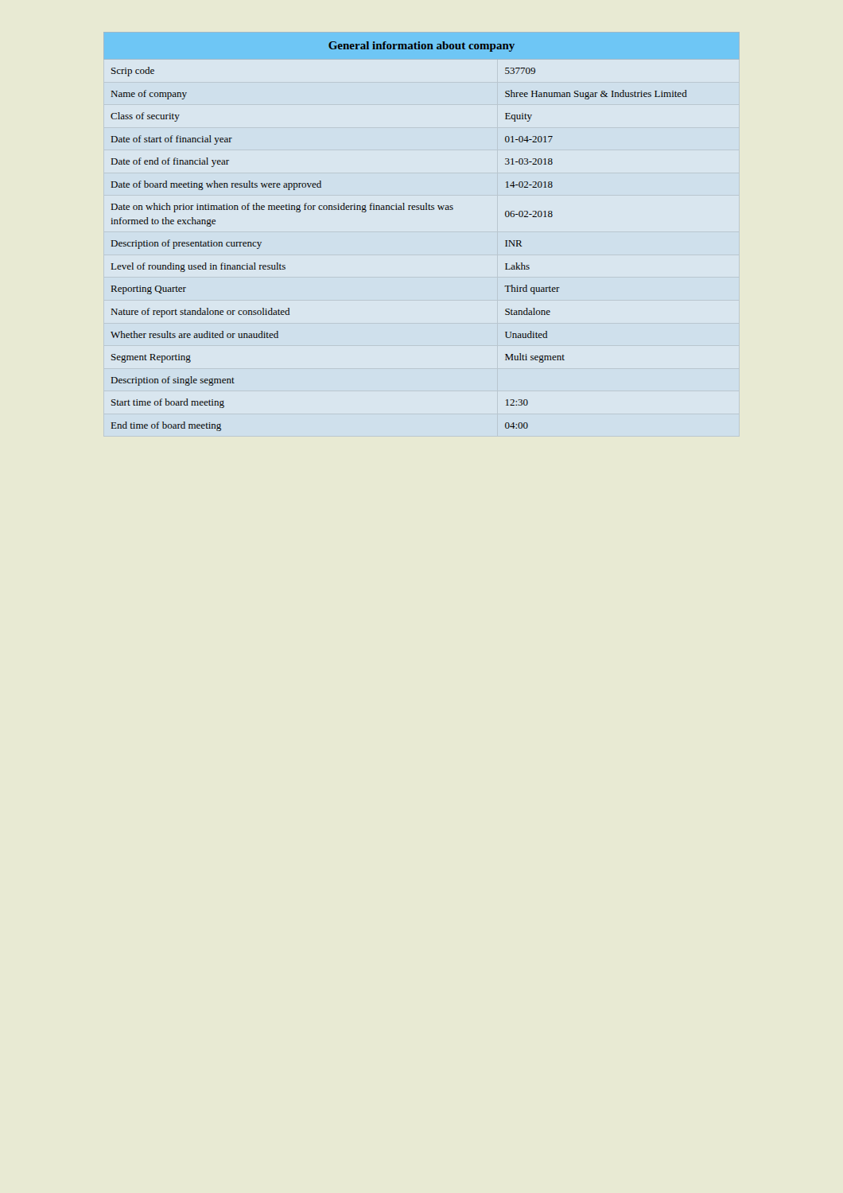| General information about company |
| --- |
| Scrip code | 537709 |
| Name of company | Shree Hanuman Sugar & Industries Limited |
| Class of security | Equity |
| Date of start of financial year | 01-04-2017 |
| Date of end of financial year | 31-03-2018 |
| Date of board meeting when results were approved | 14-02-2018 |
| Date on which prior intimation of the meeting for considering financial results was informed to the exchange | 06-02-2018 |
| Description of presentation currency | INR |
| Level of rounding used in financial results | Lakhs |
| Reporting Quarter | Third quarter |
| Nature of report standalone or consolidated | Standalone |
| Whether results are audited or unaudited | Unaudited |
| Segment Reporting | Multi segment |
| Description of single segment | |
| Start time of board meeting | 12:30 |
| End time of board meeting | 04:00 |